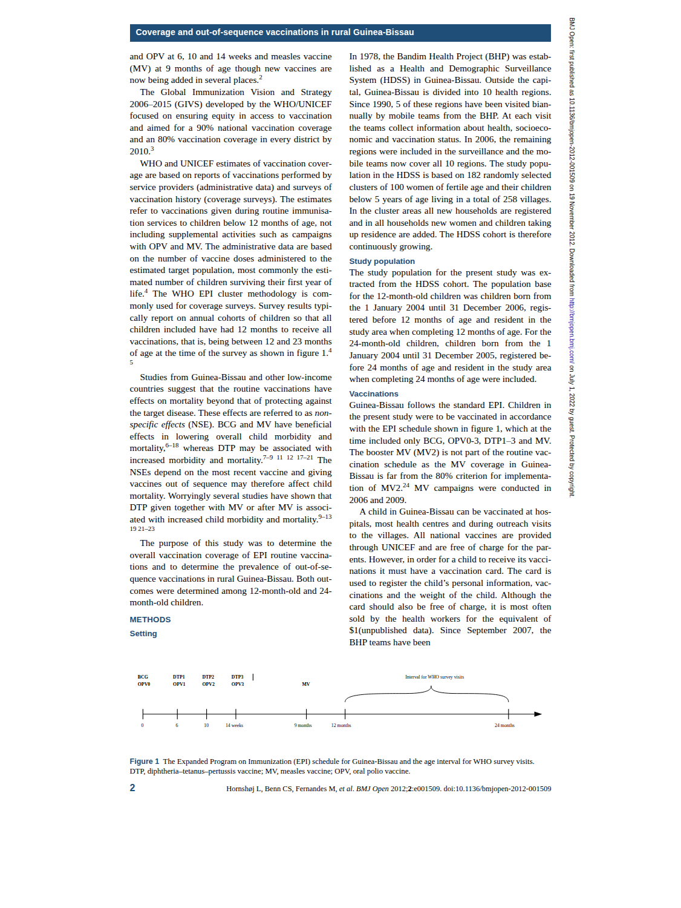BMJ Open: first published as 10.1136/bmjopen-2012-001509 on 19 November 2012. Downloaded from http://bmjopen.bmj.com/ on July 1, 2022 by guest. Protected by copyright.
Coverage and out-of-sequence vaccinations in rural Guinea-Bissau
and OPV at 6, 10 and 14 weeks and measles vaccine (MV) at 9 months of age though new vaccines are now being added in several places.2
The Global Immunization Vision and Strategy 2006–2015 (GIVS) developed by the WHO/UNICEF focused on ensuring equity in access to vaccination and aimed for a 90% national vaccination coverage and an 80% vaccination coverage in every district by 2010.3
WHO and UNICEF estimates of vaccination coverage are based on reports of vaccinations performed by service providers (administrative data) and surveys of vaccination history (coverage surveys). The estimates refer to vaccinations given during routine immunisation services to children below 12 months of age, not including supplemental activities such as campaigns with OPV and MV. The administrative data are based on the number of vaccine doses administered to the estimated target population, most commonly the estimated number of children surviving their first year of life.4 The WHO EPI cluster methodology is commonly used for coverage surveys. Survey results typically report on annual cohorts of children so that all children included have had 12 months to receive all vaccinations, that is, being between 12 and 23 months of age at the time of the survey as shown in figure 1.4 5
Studies from Guinea-Bissau and other low-income countries suggest that the routine vaccinations have effects on mortality beyond that of protecting against the target disease. These effects are referred to as non-specific effects (NSE). BCG and MV have beneficial effects in lowering overall child morbidity and mortality,6–18 whereas DTP may be associated with increased morbidity and mortality.7–9 11 12 17–21 The NSEs depend on the most recent vaccine and giving vaccines out of sequence may therefore affect child mortality. Worryingly several studies have shown that DTP given together with MV or after MV is associated with increased child morbidity and mortality.9–13 19 21–23
The purpose of this study was to determine the overall vaccination coverage of EPI routine vaccinations and to determine the prevalence of out-of-sequence vaccinations in rural Guinea-Bissau. Both outcomes were determined among 12-month-old and 24-month-old children.
Methods
Setting
In 1978, the Bandim Health Project (BHP) was established as a Health and Demographic Surveillance System (HDSS) in Guinea-Bissau. Outside the capital, Guinea-Bissau is divided into 10 health regions. Since 1990, 5 of these regions have been visited biannually by mobile teams from the BHP. At each visit the teams collect information about health, socioeconomic and vaccination status. In 2006, the remaining regions were included in the surveillance and the mobile teams now cover all 10 regions. The study population in the HDSS is based on 182 randomly selected clusters of 100 women of fertile age and their children below 5 years of age living in a total of 258 villages. In the cluster areas all new households are registered and in all households new women and children taking up residence are added. The HDSS cohort is therefore continuously growing.
Study population
The study population for the present study was extracted from the HDSS cohort. The population base for the 12-month-old children was children born from the 1 January 2004 until 31 December 2006, registered before 12 months of age and resident in the study area when completing 12 months of age. For the 24-month-old children, children born from the 1 January 2004 until 31 December 2005, registered before 24 months of age and resident in the study area when completing 24 months of age were included.
Vaccinations
Guinea-Bissau follows the standard EPI. Children in the present study were to be vaccinated in accordance with the EPI schedule shown in figure 1, which at the time included only BCG, OPV0-3, DTP1–3 and MV. The booster MV (MV2) is not part of the routine vaccination schedule as the MV coverage in Guinea-Bissau is far from the 80% criterion for implementation of MV2.24 MV campaigns were conducted in 2006 and 2009.
A child in Guinea-Bissau can be vaccinated at hospitals, most health centres and during outreach visits to the villages. All national vaccines are provided through UNICEF and are free of charge for the parents. However, in order for a child to receive its vaccinations it must have a vaccination card. The card is used to register the child’s personal information, vaccinations and the weight of the child. Although the card should also be free of charge, it is most often sold by the health workers for the equivalent of $1(unpublished data). Since September 2007, the BHP teams have been
BCG OPV0 DTP1 OPV1 DTP2 OPV2 DTP3 OPV3 MV Interval for WHO survey visits 0 6 10 14 weeks 9 months 12 months 24 months
Figure 1 The Expanded Program on Immunization (EPI) schedule for Guinea-Bissau and the age interval for WHO survey visits. DTP, diphtheria–tetanus–pertussis vaccine; MV, measles vaccine; OPV, oral polio vaccine.
2
Hornshøj L, Benn CS, Fernandes M, et al. BMJ Open 2012;2:e001509. doi:10.1136/bmjopen-2012-001509